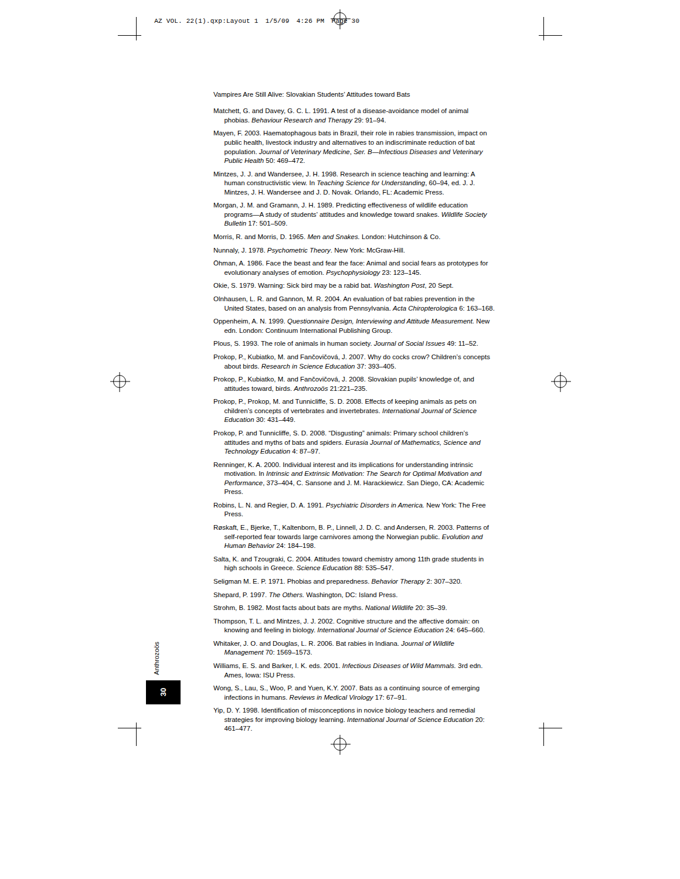AZ VOL. 22(1).qxp:Layout 11/5/094:26 PM Page 30
Vampires Are Still Alive: Slovakian Students’ Attitudes toward Bats
Matchett, G. and Davey, G. C. L. 1991. A test of a disease-avoidance model of animal phobias. Behaviour Research and Therapy 29: 91–94.
Mayen, F. 2003. Haematophagous bats in Brazil, their role in rabies transmission, impact on public health, livestock industry and alternatives to an indiscriminate reduction of bat population. Journal of Veterinary Medicine, Ser. B—Infectious Diseases and Veterinary Public Health 50: 469–472.
Mintzes, J. J. and Wandersee, J. H. 1998. Research in science teaching and learning: A human constructivistic view. In Teaching Science for Understanding, 60–94, ed. J. J. Mintzes, J. H. Wandersee and J. D. Novak. Orlando, FL: Academic Press.
Morgan, J. M. and Gramann, J. H. 1989. Predicting effectiveness of wildlife education programs—A study of students’ attitudes and knowledge toward snakes. Wildlife Society Bulletin 17: 501–509.
Morris, R. and Morris, D. 1965. Men and Snakes. London: Hutchinson & Co.
Nunnaly, J. 1978. Psychometric Theory. New York: McGraw-Hill.
Öhman, A. 1986. Face the beast and fear the face: Animal and social fears as prototypes for evolutionary analyses of emotion. Psychophysiology 23: 123–145.
Okie, S. 1979. Warning: Sick bird may be a rabid bat. Washington Post, 20 Sept.
Olnhausen, L. R. and Gannon, M. R. 2004. An evaluation of bat rabies prevention in the United States, based on an analysis from Pennsylvania. Acta Chiropterologica 6: 163–168.
Oppenheim, A. N. 1999. Questionnaire Design, Interviewing and Attitude Measurement. New edn. London: Continuum International Publishing Group.
Plous, S. 1993. The role of animals in human society. Journal of Social Issues 49: 11–52.
Prokop, P., Kubiatko, M. and Fančovičová, J. 2007. Why do cocks crow? Children’s concepts about birds. Research in Science Education 37: 393–405.
Prokop, P., Kubiatko, M. and Fančovičová, J. 2008. Slovakian pupils’ knowledge of, and attitudes toward, birds. Anthrozoös 21:221–235.
Prokop, P., Prokop, M. and Tunnicliffe, S. D. 2008. Effects of keeping animals as pets on children’s concepts of vertebrates and invertebrates. International Journal of Science Education 30: 431–449.
Prokop, P. and Tunnicliffe, S. D. 2008. “Disgusting” animals: Primary school children’s attitudes and myths of bats and spiders. Eurasia Journal of Mathematics, Science and Technology Education 4: 87–97.
Renninger, K. A. 2000. Individual interest and its implications for understanding intrinsic motivation. In Intrinsic and Extrinsic Motivation: The Search for Optimal Motivation and Performance, 373–404, C. Sansone and J. M. Harackiewicz. San Diego, CA: Academic Press.
Robins, L. N. and Regier, D. A. 1991. Psychiatric Disorders in America. New York: The Free Press.
Røskaft, E., Bjerke, T., Kaltenborn, B. P., Linnell, J. D. C. and Andersen, R. 2003. Patterns of self-reported fear towards large carnivores among the Norwegian public. Evolution and Human Behavior 24: 184–198.
Salta, K. and Tzougraki, C. 2004. Attitudes toward chemistry among 11th grade students in high schools in Greece. Science Education 88: 535–547.
Seligman M. E. P. 1971. Phobias and preparedness. Behavior Therapy 2: 307–320.
Shepard, P. 1997. The Others. Washington, DC: Island Press.
Strohm, B. 1982. Most facts about bats are myths. National Wildlife 20: 35–39.
Thompson, T. L. and Mintzes, J. J. 2002. Cognitive structure and the affective domain: on knowing and feeling in biology. International Journal of Science Education 24: 645–660.
Whitaker, J. O. and Douglas, L. R. 2006. Bat rabies in Indiana. Journal of Wildlife Management 70: 1569–1573.
Williams, E. S. and Barker, I. K. eds. 2001. Infectious Diseases of Wild Mammals. 3rd edn. Ames, Iowa: ISU Press.
Wong, S., Lau, S., Woo, P. and Yuen, K.Y. 2007. Bats as a continuing source of emerging infections in humans. Reviews in Medical Virology 17: 67–91.
Yip, D. Y. 1998. Identification of misconceptions in novice biology teachers and remedial strategies for improving biology learning. International Journal of Science Education 20: 461–477.
Anthrozoös
30